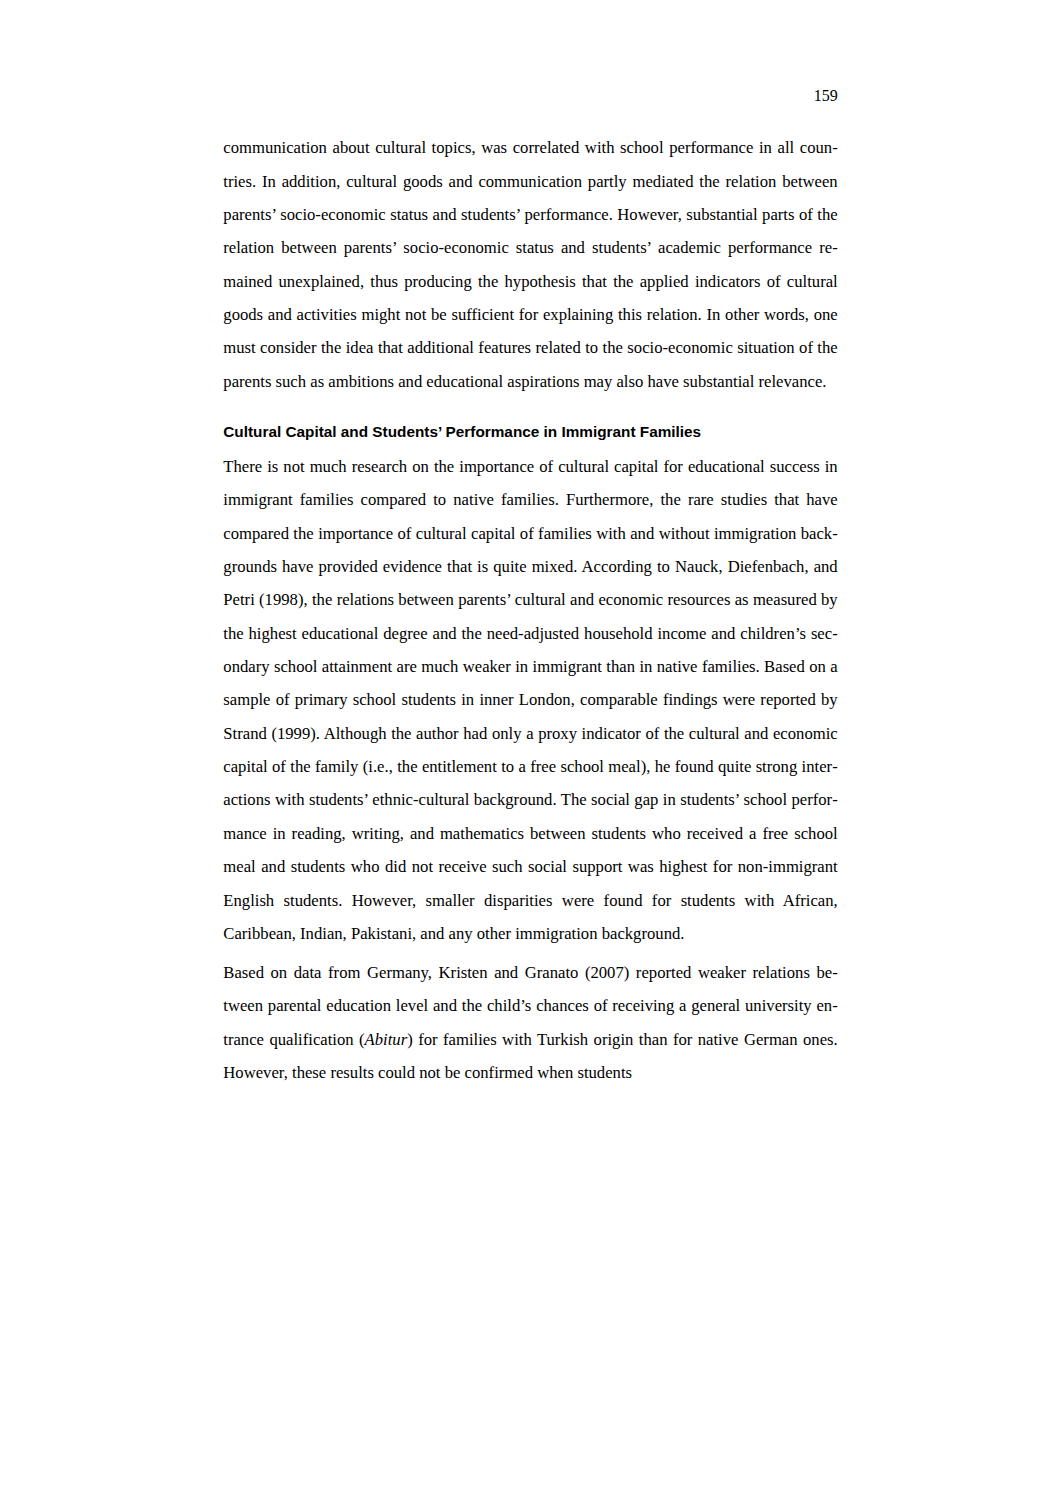159
communication about cultural topics, was correlated with school performance in all countries. In addition, cultural goods and communication partly mediated the relation between parents’ socio-economic status and students’ performance. However, substantial parts of the relation between parents’ socio-economic status and students’ academic performance remained unexplained, thus producing the hypothesis that the applied indicators of cultural goods and activities might not be sufficient for explaining this relation. In other words, one must consider the idea that additional features related to the socio-economic situation of the parents such as ambitions and educational aspirations may also have substantial relevance.
Cultural Capital and Students’ Performance in Immigrant Families
There is not much research on the importance of cultural capital for educational success in immigrant families compared to native families. Furthermore, the rare studies that have compared the importance of cultural capital of families with and without immigration backgrounds have provided evidence that is quite mixed. According to Nauck, Diefenbach, and Petri (1998), the relations between parents’ cultural and economic resources as measured by the highest educational degree and the need-adjusted household income and children’s secondary school attainment are much weaker in immigrant than in native families. Based on a sample of primary school students in inner London, comparable findings were reported by Strand (1999). Although the author had only a proxy indicator of the cultural and economic capital of the family (i.e., the entitlement to a free school meal), he found quite strong interactions with students’ ethnic-cultural background. The social gap in students’ school performance in reading, writing, and mathematics between students who received a free school meal and students who did not receive such social support was highest for non-immigrant English students. However, smaller disparities were found for students with African, Caribbean, Indian, Pakistani, and any other immigration background.
Based on data from Germany, Kristen and Granato (2007) reported weaker relations between parental education level and the child’s chances of receiving a general university entrance qualification (Abitur) for families with Turkish origin than for native German ones. However, these results could not be confirmed when students